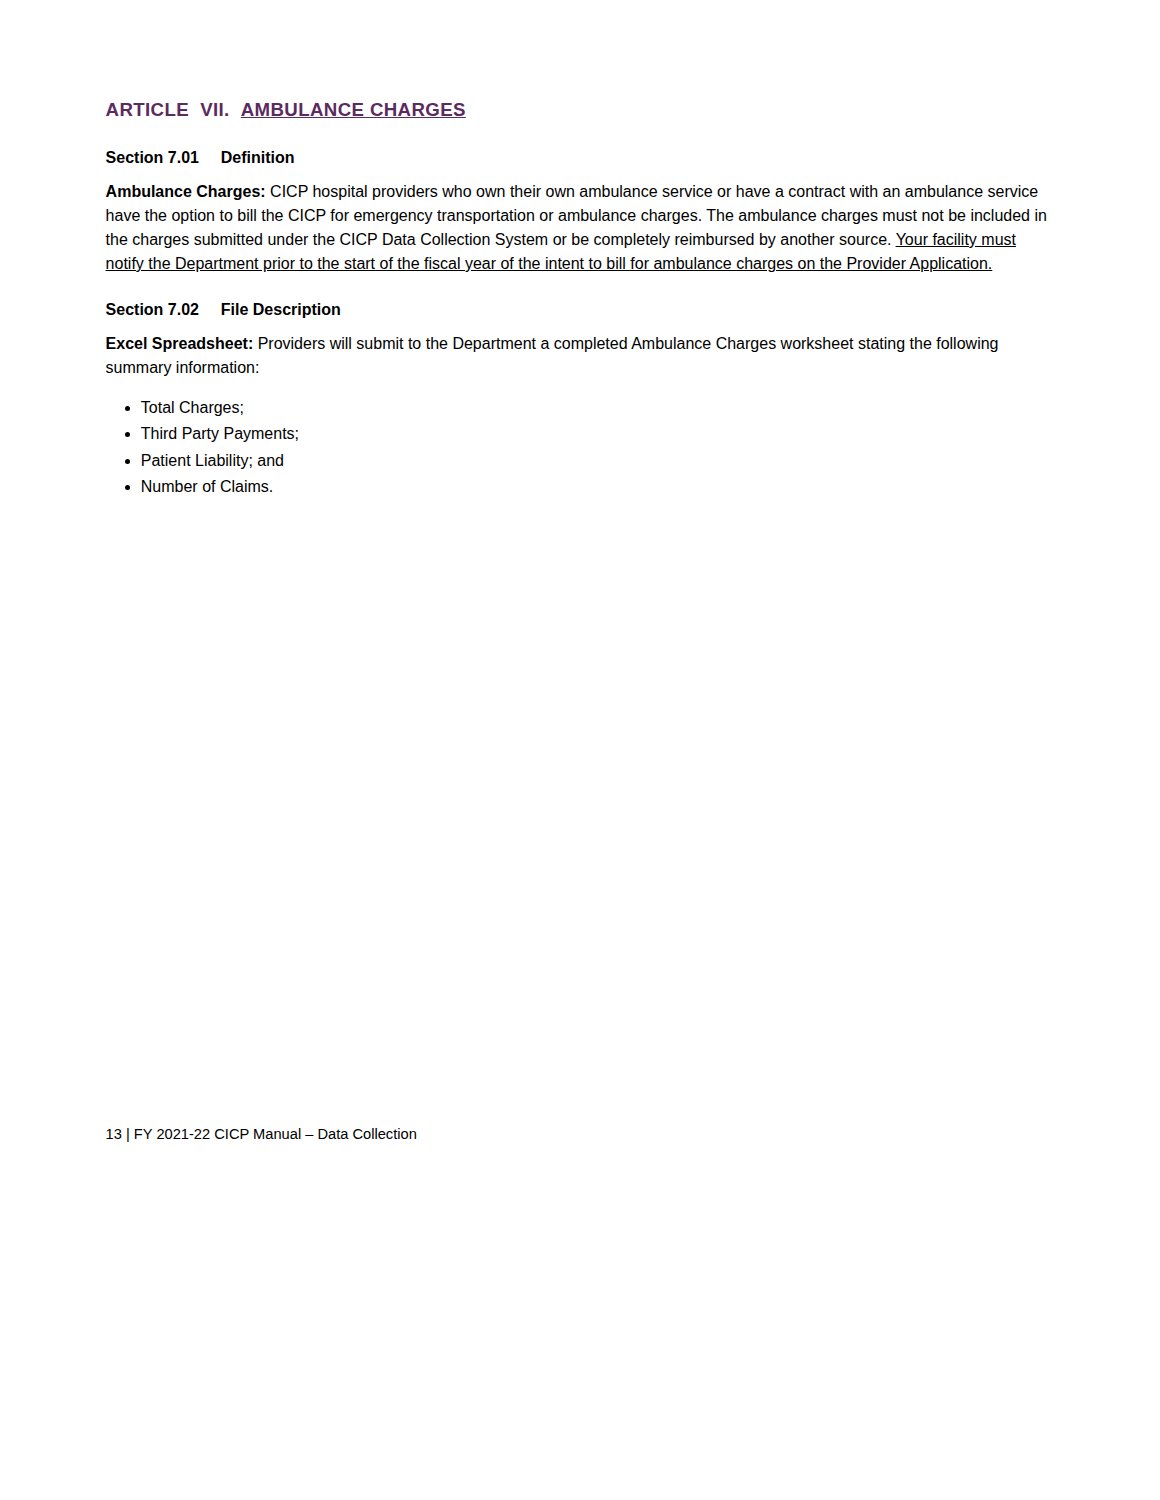ARTICLE VII. AMBULANCE CHARGES
Section 7.01 Definition
Ambulance Charges: CICP hospital providers who own their own ambulance service or have a contract with an ambulance service have the option to bill the CICP for emergency transportation or ambulance charges. The ambulance charges must not be included in the charges submitted under the CICP Data Collection System or be completely reimbursed by another source. Your facility must notify the Department prior to the start of the fiscal year of the intent to bill for ambulance charges on the Provider Application.
Section 7.02 File Description
Excel Spreadsheet: Providers will submit to the Department a completed Ambulance Charges worksheet stating the following summary information:
Total Charges;
Third Party Payments;
Patient Liability; and
Number of Claims.
13 | FY 2021-22 CICP Manual – Data Collection